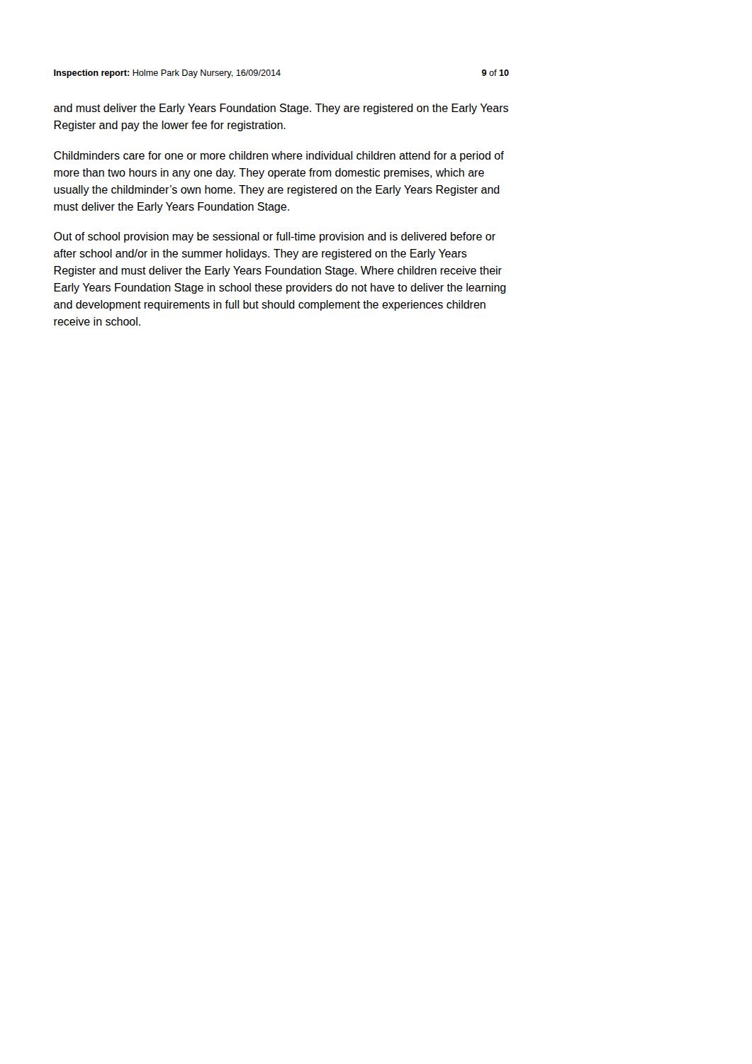Inspection report: Holme Park Day Nursery, 16/09/2014 9 of 10
and must deliver the Early Years Foundation Stage. They are registered on the Early Years Register and pay the lower fee for registration.
Childminders care for one or more children where individual children attend for a period of more than two hours in any one day. They operate from domestic premises, which are usually the childminder’s own home. They are registered on the Early Years Register and must deliver the Early Years Foundation Stage.
Out of school provision may be sessional or full-time provision and is delivered before or after school and/or in the summer holidays. They are registered on the Early Years Register and must deliver the Early Years Foundation Stage. Where children receive their Early Years Foundation Stage in school these providers do not have to deliver the learning and development requirements in full but should complement the experiences children receive in school.